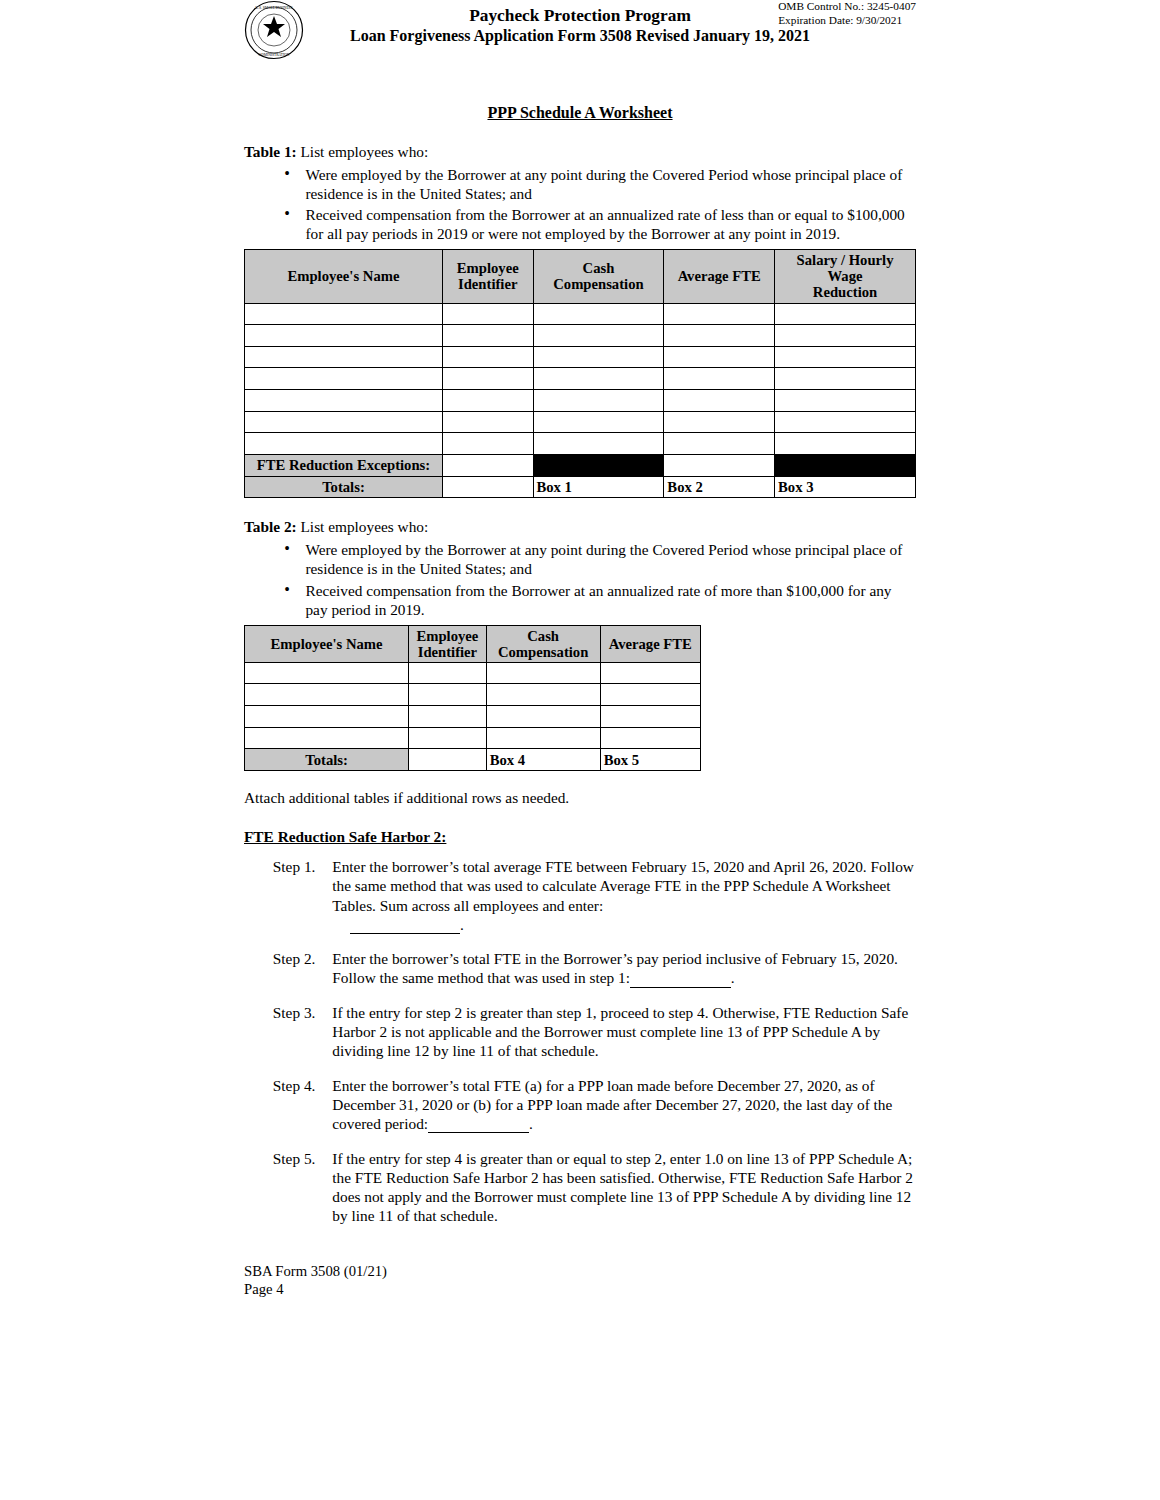U.S. SMALL BUSINESS ADMINISTRATION
OMB Control No.: 3245-0407
Expiration Date: 9/30/2021
Paycheck Protection Program
Loan Forgiveness Application Form 3508 Revised January 19, 2021
PPP Schedule A Worksheet
Table 1: List employees who:
Were employed by the Borrower at any point during the Covered Period whose principal place of residence is in the United States; and
Received compensation from the Borrower at an annualized rate of less than or equal to $100,000 for all pay periods in 2019 or were not employed by the Borrower at any point in 2019.
| Employee's Name | Employee Identifier | Cash Compensation | Average FTE | Salary / Hourly Wage Reduction |
| --- | --- | --- | --- | --- |
| FTE Reduction Exceptions: | | | | |
| Totals: | | Box 1 | Box 2 | Box 3 |
Table 2: List employees who:
Were employed by the Borrower at any point during the Covered Period whose principal place of residence is in the United States; and
Received compensation from the Borrower at an annualized rate of more than $100,000 for any pay period in 2019.
| Employee's Name | Employee Identifier | Cash Compensation | Average FTE |
| --- | --- | --- | --- |
| Totals: | | Box 4 | Box 5 |
Attach additional tables if additional rows as needed.
FTE Reduction Safe Harbor 2:
Step 1.
Enter the borrower’s total average FTE between February 15, 2020 and April 26, 2020. Follow the same method that was used to calculate Average FTE in the PPP Schedule A Worksheet Tables. Sum across all employees and enter:
.
Step 2.
Enter the borrower’s total FTE in the Borrower’s pay period inclusive of February 15, 2020. Follow the same method that was used in step 1: .
Step 3.
If the entry for step 2 is greater than step 1, proceed to step 4. Otherwise, FTE Reduction Safe Harbor 2 is not applicable and the Borrower must complete line 13 of PPP Schedule A by dividing line 12 by line 11 of that schedule.
Step 4.
Enter the borrower’s total FTE (a) for a PPP loan made before December 27, 2020, as of December 31, 2020 or (b) for a PPP loan made after December 27, 2020, the last day of the covered period: .
Step 5.
If the entry for step 4 is greater than or equal to step 2, enter 1.0 on line 13 of PPP Schedule A; the FTE Reduction Safe Harbor 2 has been satisfied. Otherwise, FTE Reduction Safe Harbor 2 does not apply and the Borrower must complete line 13 of PPP Schedule A by dividing line 12 by line 11 of that schedule.
SBA Form 3508 (01/21)
Page 4